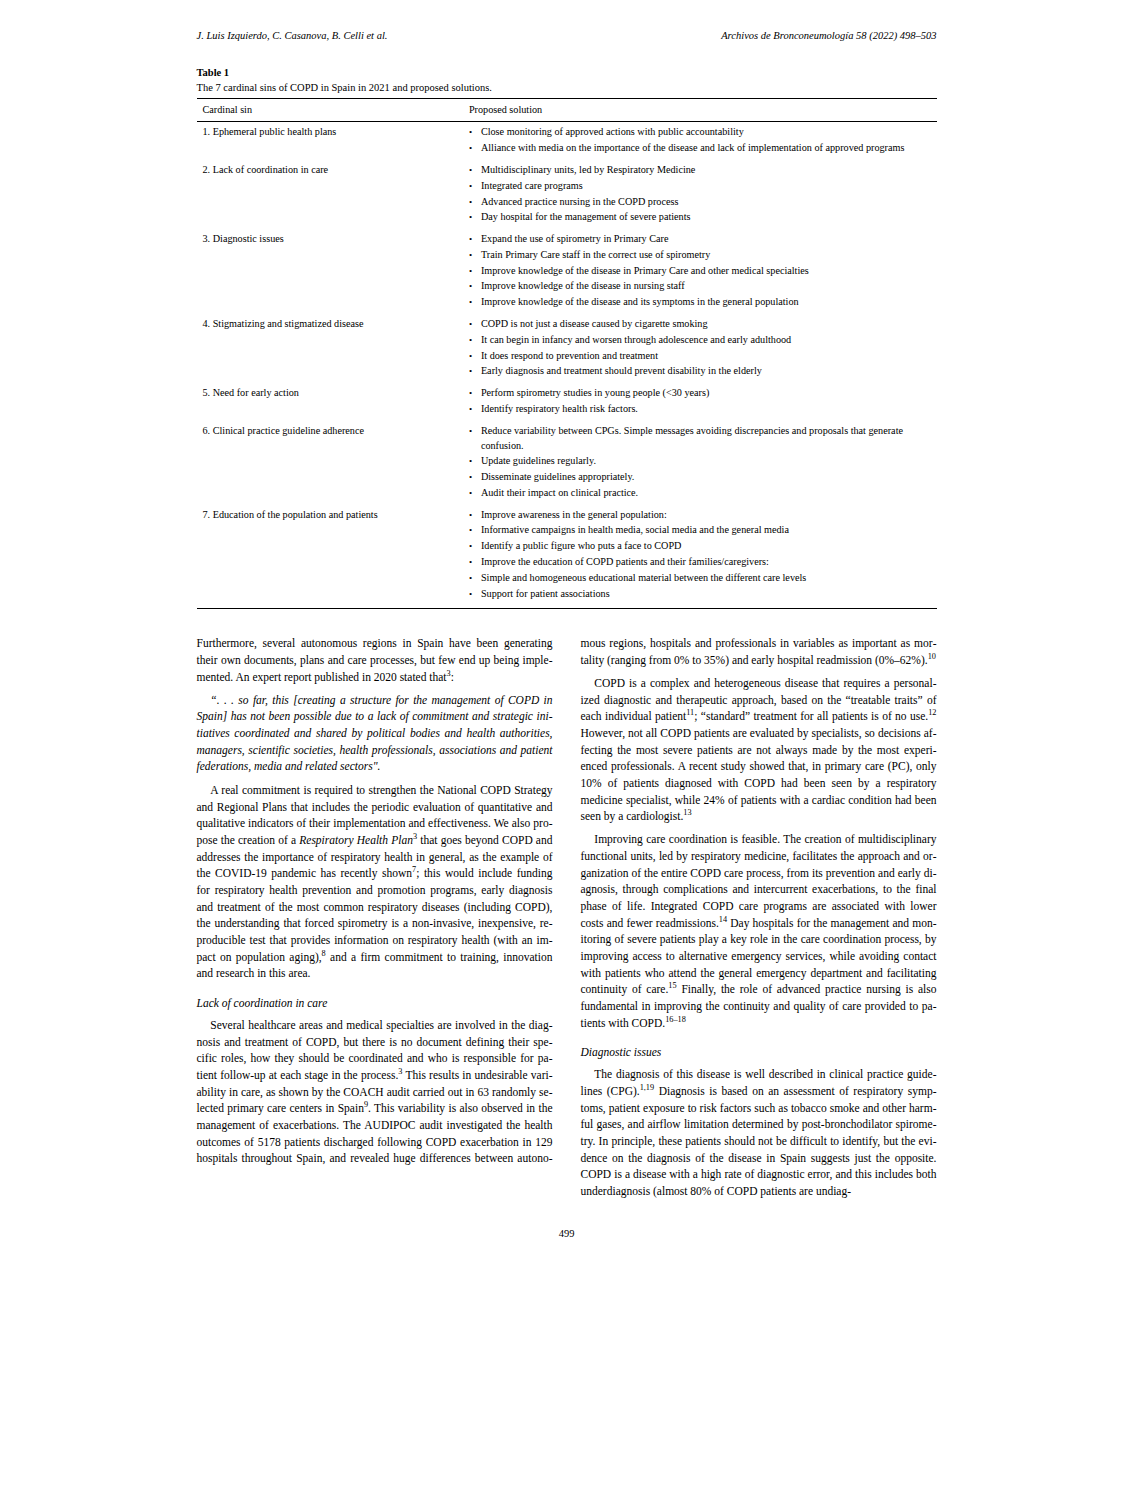J. Luis Izquierdo, C. Casanova, B. Celli et al.
Archivos de Bronconeumología 58 (2022) 498–503
Table 1
The 7 cardinal sins of COPD in Spain in 2021 and proposed solutions.
| Cardinal sin | Proposed solution |
| --- | --- |
| 1. Ephemeral public health plans | Close monitoring of approved actions with public accountability Alliance with media on the importance of the disease and lack of implementation of approved programs |
| 2. Lack of coordination in care | Multidisciplinary units, led by Respiratory Medicine Integrated care programs Advanced practice nursing in the COPD process Day hospital for the management of severe patients |
| 3. Diagnostic issues | Expand the use of spirometry in Primary Care Train Primary Care staff in the correct use of spirometry Improve knowledge of the disease in Primary Care and other medical specialties Improve knowledge of the disease in nursing staff Improve knowledge of the disease and its symptoms in the general population |
| 4. Stigmatizing and stigmatized disease | COPD is not just a disease caused by cigarette smoking It can begin in infancy and worsen through adolescence and early adulthood It does respond to prevention and treatment Early diagnosis and treatment should prevent disability in the elderly |
| 5. Need for early action | Perform spirometry studies in young people (<30 years) Identify respiratory health risk factors. |
| 6. Clinical practice guideline adherence | Reduce variability between CPGs. Simple messages avoiding discrepancies and proposals that generate confusion. Update guidelines regularly. Disseminate guidelines appropriately. Audit their impact on clinical practice. |
| 7. Education of the population and patients | Improve awareness in the general population: Informative campaigns in health media, social media and the general media Identify a public figure who puts a face to COPD Improve the education of COPD patients and their families/caregivers: Simple and homogeneous educational material between the different care levels Support for patient associations |
Furthermore, several autonomous regions in Spain have been generating their own documents, plans and care processes, but few end up being implemented. An expert report published in 2020 stated that3:
“. . . so far, this [creating a structure for the management of COPD in Spain] has not been possible due to a lack of commitment and strategic initiatives coordinated and shared by political bodies and health authorities, managers, scientific societies, health professionals, associations and patient federations, media and related sectors".
A real commitment is required to strengthen the National COPD Strategy and Regional Plans that includes the periodic evaluation of quantitative and qualitative indicators of their implementation and effectiveness. We also propose the creation of a Respiratory Health Plan3 that goes beyond COPD and addresses the importance of respiratory health in general, as the example of the COVID-19 pandemic has recently shown7; this would include funding for respiratory health prevention and promotion programs, early diagnosis and treatment of the most common respiratory diseases (including COPD), the understanding that forced spirometry is a non-invasive, inexpensive, reproducible test that provides information on respiratory health (with an impact on population aging),8 and a firm commitment to training, innovation and research in this area.
Lack of coordination in care
Several healthcare areas and medical specialties are involved in the diagnosis and treatment of COPD, but there is no document defining their specific roles, how they should be coordinated and who is responsible for patient follow-up at each stage in the process.3 This results in undesirable variability in care, as shown by the COACH audit carried out in 63 randomly selected primary care centers in Spain9. This variability is also observed in the management of exacerbations. The AUDIPOC audit investigated the health outcomes of 5178 patients discharged following COPD exacerbation in 129 hospitals throughout Spain, and revealed huge differences between autonomous regions, hospitals and professionals in variables as important as mortality (ranging from 0% to 35%) and early hospital readmission (0%–62%).10
COPD is a complex and heterogeneous disease that requires a personalized diagnostic and therapeutic approach, based on the “treatable traits” of each individual patient11; “standard” treatment for all patients is of no use.12 However, not all COPD patients are evaluated by specialists, so decisions affecting the most severe patients are not always made by the most experienced professionals. A recent study showed that, in primary care (PC), only 10% of patients diagnosed with COPD had been seen by a respiratory medicine specialist, while 24% of patients with a cardiac condition had been seen by a cardiologist.13
Improving care coordination is feasible. The creation of multidisciplinary functional units, led by respiratory medicine, facilitates the approach and organization of the entire COPD care process, from its prevention and early diagnosis, through complications and intercurrent exacerbations, to the final phase of life. Integrated COPD care programs are associated with lower costs and fewer readmissions.14 Day hospitals for the management and monitoring of severe patients play a key role in the care coordination process, by improving access to alternative emergency services, while avoiding contact with patients who attend the general emergency department and facilitating continuity of care.15 Finally, the role of advanced practice nursing is also fundamental in improving the continuity and quality of care provided to patients with COPD.16–18
Diagnostic issues
The diagnosis of this disease is well described in clinical practice guidelines (CPG).1,19 Diagnosis is based on an assessment of respiratory symptoms, patient exposure to risk factors such as tobacco smoke and other harmful gases, and airflow limitation determined by post-bronchodilator spirometry. In principle, these patients should not be difficult to identify, but the evidence on the diagnosis of the disease in Spain suggests just the opposite. COPD is a disease with a high rate of diagnostic error, and this includes both underdiagnosis (almost 80% of COPD patients are undiag-
499